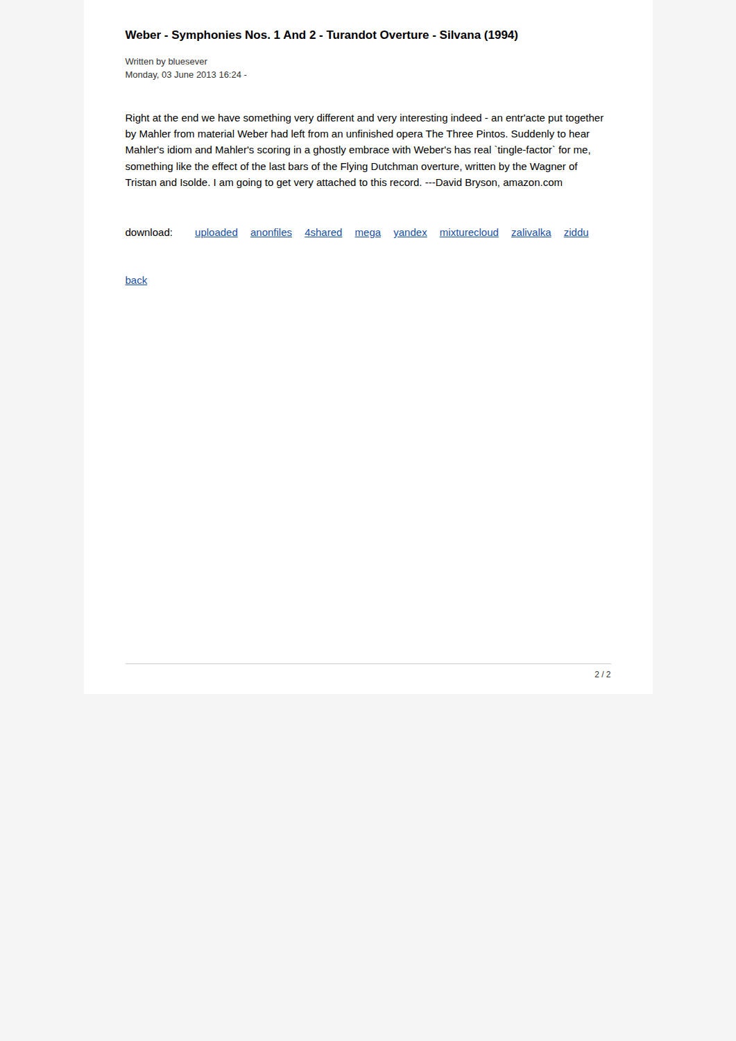Weber - Symphonies Nos. 1 And 2 - Turandot Overture - Silvana (1994)
Written by bluesever Monday, 03 June 2013 16:24 -
Right at the end we have something very different and very interesting indeed - an entr'acte put together by Mahler from material Weber had left from an unfinished opera The Three Pintos. Suddenly to hear Mahler's idiom and Mahler's scoring in a ghostly embrace with Weber's has real `tingle-factor` for me, something like the effect of the last bars of the Flying Dutchman overture, written by the Wagner of Tristan and Isolde. I am going to get very attached to this record. ---David Bryson, amazon.com
download: uploaded anonfiles 4shared mega yandex mixturecloud zalivalka ziddu
back
2 / 2